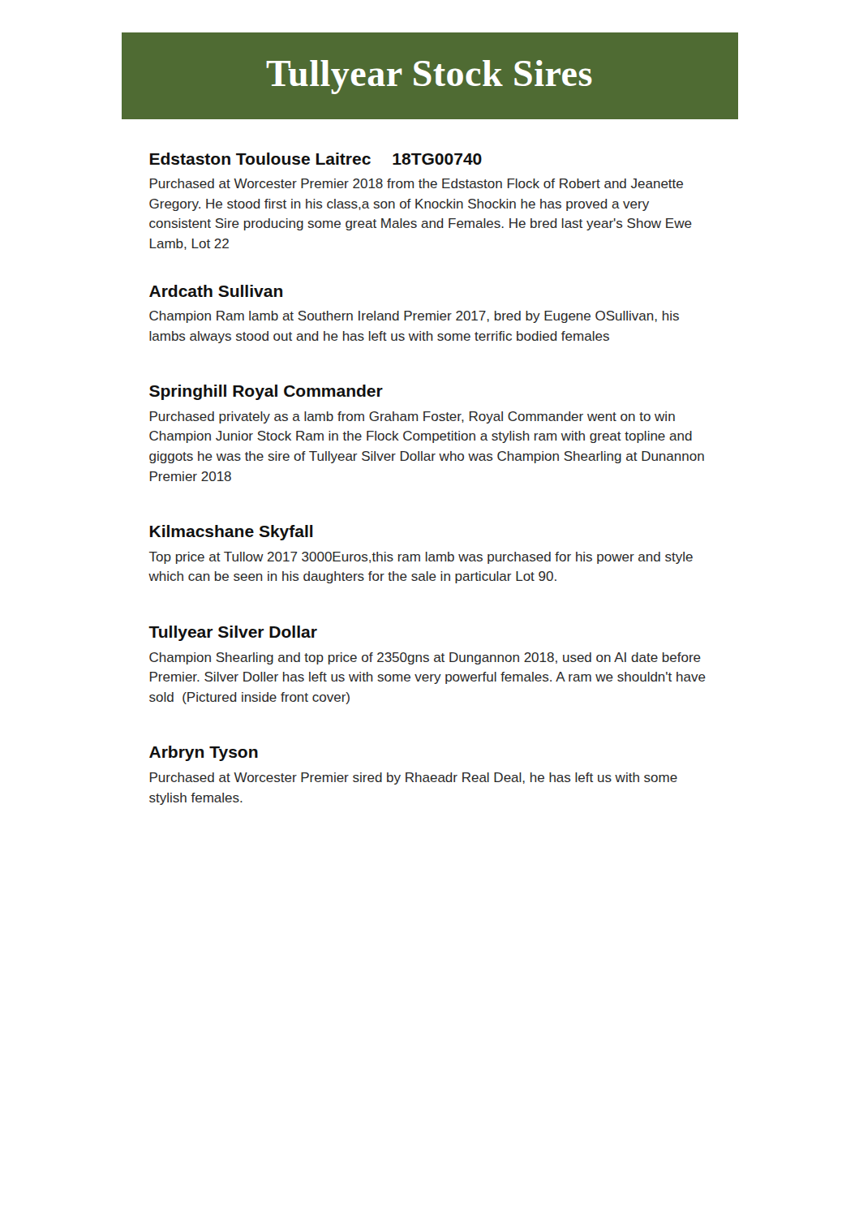Tullyear Stock Sires
Edstaston Toulouse Laitrec18TG00740
Purchased at Worcester Premier 2018 from the Edstaston Flock of Robert and Jeanette Gregory. He stood first in his class,a son of Knockin Shockin he has proved a very consistent Sire producing some great Males and Females. He bred last year's Show Ewe Lamb, Lot 22
Ardcath Sullivan
Champion Ram lamb at Southern Ireland Premier 2017, bred by Eugene OSullivan, his lambs always stood out and he has left us with some terrific bodied females
Springhill Royal Commander
Purchased privately as a lamb from Graham Foster, Royal Commander went on to win Champion Junior Stock Ram in the Flock Competition a stylish ram with great topline and giggots he was the sire of Tullyear Silver Dollar who was Champion Shearling at Dunannon Premier 2018
Kilmacshane Skyfall
Top price at Tullow 2017 3000Euros,this ram lamb was purchased for his power and style which can be seen in his daughters for the sale in particular Lot 90.
Tullyear Silver Dollar
Champion Shearling and top price of 2350gns at Dungannon 2018, used on AI date before Premier. Silver Doller has left us with some very powerful females. A ram we shouldn't have sold (Pictured inside front cover)
Arbryn Tyson
Purchased at Worcester Premier sired by Rhaeadr Real Deal, he has left us with some stylish females.